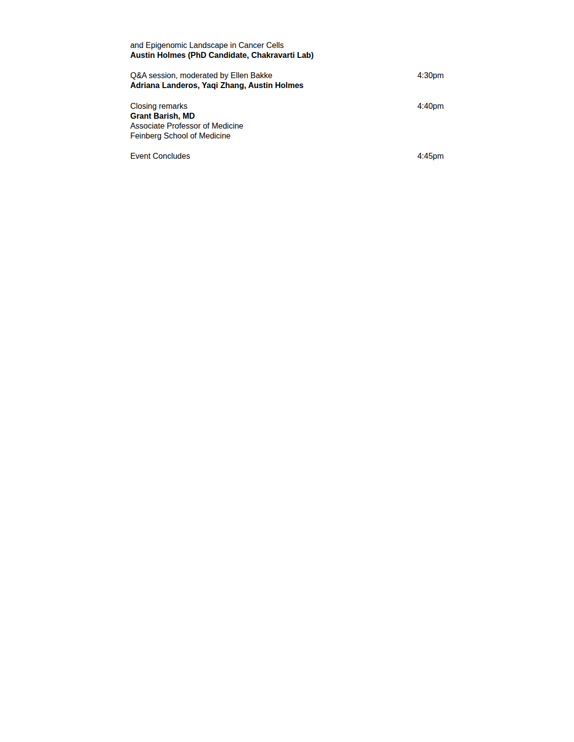and Epigenomic Landscape in Cancer Cells Austin Holmes (PhD Candidate, Chakravarti Lab)
Q&A session, moderated by Ellen Bakke 4:30pm
Adriana Landeros, Yaqi Zhang, Austin Holmes
Closing remarks 4:40pm
Grant Barish, MD Associate Professor of Medicine Feinberg School of Medicine
Event Concludes 4:45pm